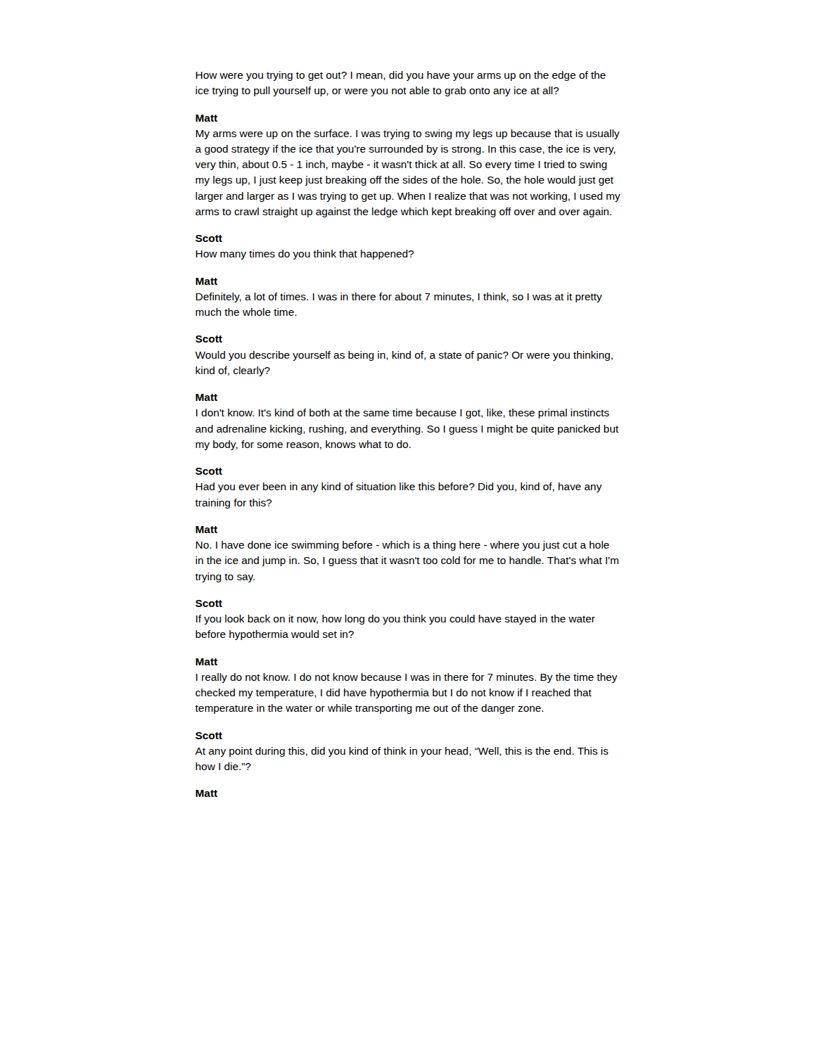How were you trying to get out? I mean, did you have your arms up on the edge of the ice trying to pull yourself up, or were you not able to grab onto any ice at all?
Matt
My arms were up on the surface. I was trying to swing my legs up because that is usually a good strategy if the ice that you're surrounded by is strong. In this case, the ice is very, very thin, about 0.5 - 1 inch, maybe - it wasn't thick at all. So every time I tried to swing my legs up, I just keep just breaking off the sides of the hole. So, the hole would just get larger and larger as I was trying to get up. When I realize that was not working, I used my arms to crawl straight up against the ledge which kept breaking off over and over again.
Scott
How many times do you think that happened?
Matt
Definitely, a lot of times. I was in there for about 7 minutes, I think, so I was at it pretty much the whole time.
Scott
Would you describe yourself as being in, kind of, a state of panic? Or were you thinking, kind of, clearly?
Matt
I don't know. It's kind of both at the same time because I got, like, these primal instincts and adrenaline kicking, rushing, and everything. So I guess I might be quite panicked but my body, for some reason, knows what to do.
Scott
Had you ever been in any kind of situation like this before? Did you, kind of, have any training for this?
Matt
No. I have done ice swimming before - which is a thing here - where you just cut a hole in the ice and jump in. So, I guess that it wasn't too cold for me to handle. That's what I'm trying to say.
Scott
If you look back on it now, how long do you think you could have stayed in the water before hypothermia would set in?
Matt
I really do not know. I do not know because I was in there for 7 minutes. By the time they checked my temperature, I did have hypothermia but I do not know if I reached that temperature in the water or while transporting me out of the danger zone.
Scott
At any point during this, did you kind of think in your head, “Well, this is the end. This is how I die.”?
Matt